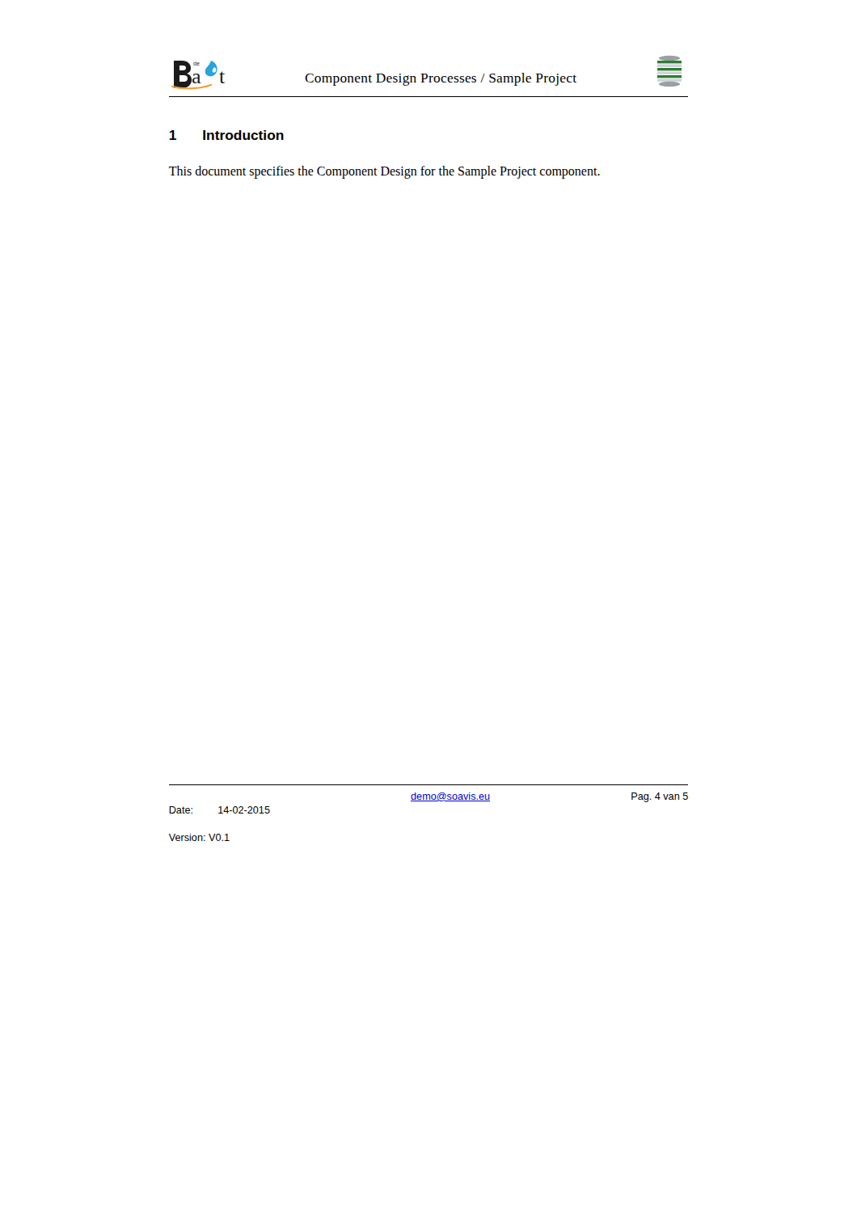de a t
Component Design Processes / Sample Project
1 Introduction
This document specifies the Component Design for the Sample Project component.
Date: 14-02-2015
Version: V0.1
demo@soavis.eu
Pag. 4 van 5